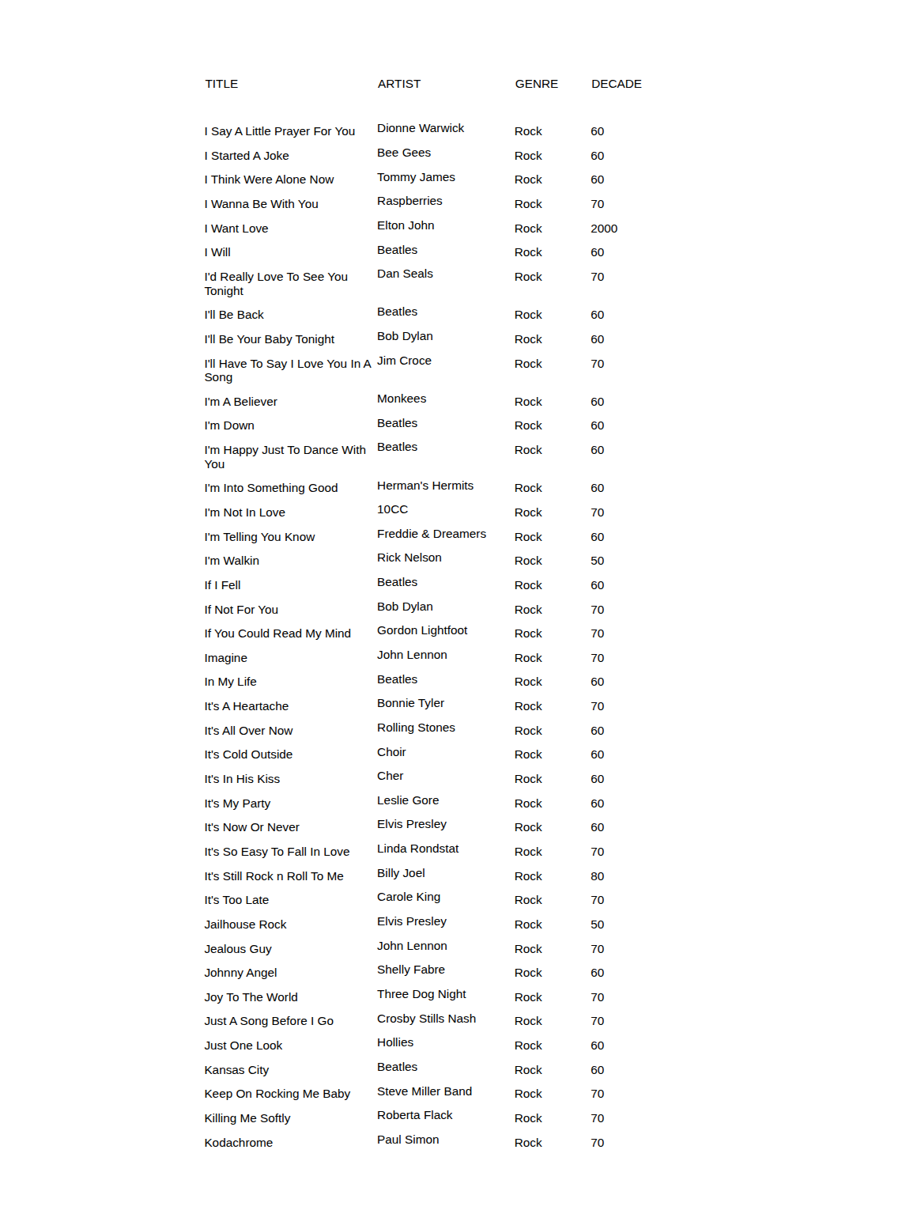| TITLE | ARTIST | GENRE | DECADE |
| --- | --- | --- | --- |
| I Say A Little Prayer For You | Dionne Warwick | Rock | 60 |
| I Started A Joke | Bee Gees | Rock | 60 |
| I Think Were Alone Now | Tommy James | Rock | 60 |
| I Wanna Be With You | Raspberries | Rock | 70 |
| I Want Love | Elton John | Rock | 2000 |
| I Will | Beatles | Rock | 60 |
| I'd Really Love To See You Tonight | Dan Seals | Rock | 70 |
| I'll Be Back | Beatles | Rock | 60 |
| I'll Be Your Baby Tonight | Bob Dylan | Rock | 60 |
| I'll Have To Say I Love You In A Song | Jim Croce | Rock | 70 |
| I'm A Believer | Monkees | Rock | 60 |
| I'm Down | Beatles | Rock | 60 |
| I'm Happy Just To Dance With You | Beatles | Rock | 60 |
| I'm Into Something Good | Herman's Hermits | Rock | 60 |
| I'm Not In Love | 10CC | Rock | 70 |
| I'm Telling You Know | Freddie & Dreamers | Rock | 60 |
| I'm Walkin | Rick Nelson | Rock | 50 |
| If I Fell | Beatles | Rock | 60 |
| If Not For You | Bob Dylan | Rock | 70 |
| If You Could Read My Mind | Gordon Lightfoot | Rock | 70 |
| Imagine | John Lennon | Rock | 70 |
| In My Life | Beatles | Rock | 60 |
| It's A Heartache | Bonnie Tyler | Rock | 70 |
| It's All Over Now | Rolling Stones | Rock | 60 |
| It's Cold Outside | Choir | Rock | 60 |
| It's In His Kiss | Cher | Rock | 60 |
| It's My Party | Leslie Gore | Rock | 60 |
| It's Now Or Never | Elvis Presley | Rock | 60 |
| It's So Easy To Fall In Love | Linda Rondstat | Rock | 70 |
| It's Still Rock n Roll To Me | Billy Joel | Rock | 80 |
| It's Too Late | Carole King | Rock | 70 |
| Jailhouse Rock | Elvis Presley | Rock | 50 |
| Jealous Guy | John Lennon | Rock | 70 |
| Johnny Angel | Shelly Fabre | Rock | 60 |
| Joy To The World | Three Dog Night | Rock | 70 |
| Just A Song Before I Go | Crosby Stills Nash | Rock | 70 |
| Just One Look | Hollies | Rock | 60 |
| Kansas City | Beatles | Rock | 60 |
| Keep On Rocking Me Baby | Steve Miller Band | Rock | 70 |
| Killing Me Softly | Roberta Flack | Rock | 70 |
| Kodachrome | Paul Simon | Rock | 70 |